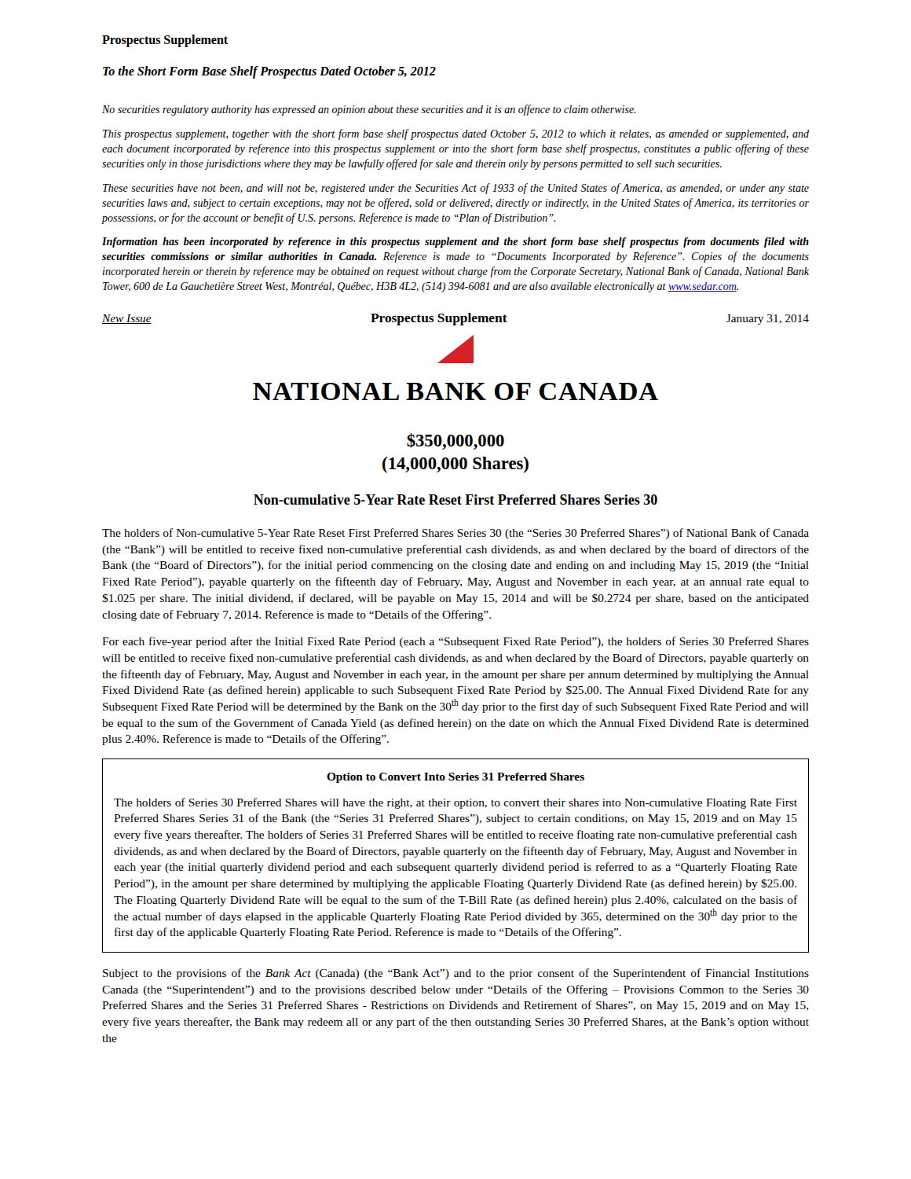Prospectus Supplement
To the Short Form Base Shelf Prospectus Dated October 5, 2012
No securities regulatory authority has expressed an opinion about these securities and it is an offence to claim otherwise.
This prospectus supplement, together with the short form base shelf prospectus dated October 5, 2012 to which it relates, as amended or supplemented, and each document incorporated by reference into this prospectus supplement or into the short form base shelf prospectus, constitutes a public offering of these securities only in those jurisdictions where they may be lawfully offered for sale and therein only by persons permitted to sell such securities.
These securities have not been, and will not be, registered under the Securities Act of 1933 of the United States of America, as amended, or under any state securities laws and, subject to certain exceptions, may not be offered, sold or delivered, directly or indirectly, in the United States of America, its territories or possessions, or for the account or benefit of U.S. persons. Reference is made to “Plan of Distribution”.
Information has been incorporated by reference in this prospectus supplement and the short form base shelf prospectus from documents filed with securities commissions or similar authorities in Canada. Reference is made to “Documents Incorporated by Reference”. Copies of the documents incorporated herein or therein by reference may be obtained on request without charge from the Corporate Secretary, National Bank of Canada, National Bank Tower, 600 de La Gauchetière Street West, Montréal, Québec, H3B 4L2, (514) 394-6081 and are also available electronically at www.sedar.com.
New Issue
Prospectus Supplement
January 31, 2014
NATIONAL BANK OF CANADA
$350,000,000
(14,000,000 Shares)
Non-cumulative 5-Year Rate Reset First Preferred Shares Series 30
The holders of Non-cumulative 5-Year Rate Reset First Preferred Shares Series 30 (the “Series 30 Preferred Shares”) of National Bank of Canada (the “Bank”) will be entitled to receive fixed non-cumulative preferential cash dividends, as and when declared by the board of directors of the Bank (the “Board of Directors”), for the initial period commencing on the closing date and ending on and including May 15, 2019 (the “Initial Fixed Rate Period”), payable quarterly on the fifteenth day of February, May, August and November in each year, at an annual rate equal to $1.025 per share. The initial dividend, if declared, will be payable on May 15, 2014 and will be $0.2724 per share, based on the anticipated closing date of February 7, 2014. Reference is made to “Details of the Offering”.
For each five-year period after the Initial Fixed Rate Period (each a “Subsequent Fixed Rate Period”), the holders of Series 30 Preferred Shares will be entitled to receive fixed non-cumulative preferential cash dividends, as and when declared by the Board of Directors, payable quarterly on the fifteenth day of February, May, August and November in each year, in the amount per share per annum determined by multiplying the Annual Fixed Dividend Rate (as defined herein) applicable to such Subsequent Fixed Rate Period by $25.00. The Annual Fixed Dividend Rate for any Subsequent Fixed Rate Period will be determined by the Bank on the 30th day prior to the first day of such Subsequent Fixed Rate Period and will be equal to the sum of the Government of Canada Yield (as defined herein) on the date on which the Annual Fixed Dividend Rate is determined plus 2.40%. Reference is made to “Details of the Offering”.
Option to Convert Into Series 31 Preferred Shares
The holders of Series 30 Preferred Shares will have the right, at their option, to convert their shares into Non-cumulative Floating Rate First Preferred Shares Series 31 of the Bank (the “Series 31 Preferred Shares”), subject to certain conditions, on May 15, 2019 and on May 15 every five years thereafter. The holders of Series 31 Preferred Shares will be entitled to receive floating rate non-cumulative preferential cash dividends, as and when declared by the Board of Directors, payable quarterly on the fifteenth day of February, May, August and November in each year (the initial quarterly dividend period and each subsequent quarterly dividend period is referred to as a “Quarterly Floating Rate Period”), in the amount per share determined by multiplying the applicable Floating Quarterly Dividend Rate (as defined herein) by $25.00. The Floating Quarterly Dividend Rate will be equal to the sum of the T-Bill Rate (as defined herein) plus 2.40%, calculated on the basis of the actual number of days elapsed in the applicable Quarterly Floating Rate Period divided by 365, determined on the 30th day prior to the first day of the applicable Quarterly Floating Rate Period. Reference is made to “Details of the Offering”.
Subject to the provisions of the Bank Act (Canada) (the “Bank Act”) and to the prior consent of the Superintendent of Financial Institutions Canada (the “Superintendent”) and to the provisions described below under “Details of the Offering – Provisions Common to the Series 30 Preferred Shares and the Series 31 Preferred Shares - Restrictions on Dividends and Retirement of Shares”, on May 15, 2019 and on May 15, every five years thereafter, the Bank may redeem all or any part of the then outstanding Series 30 Preferred Shares, at the Bank’s option without the